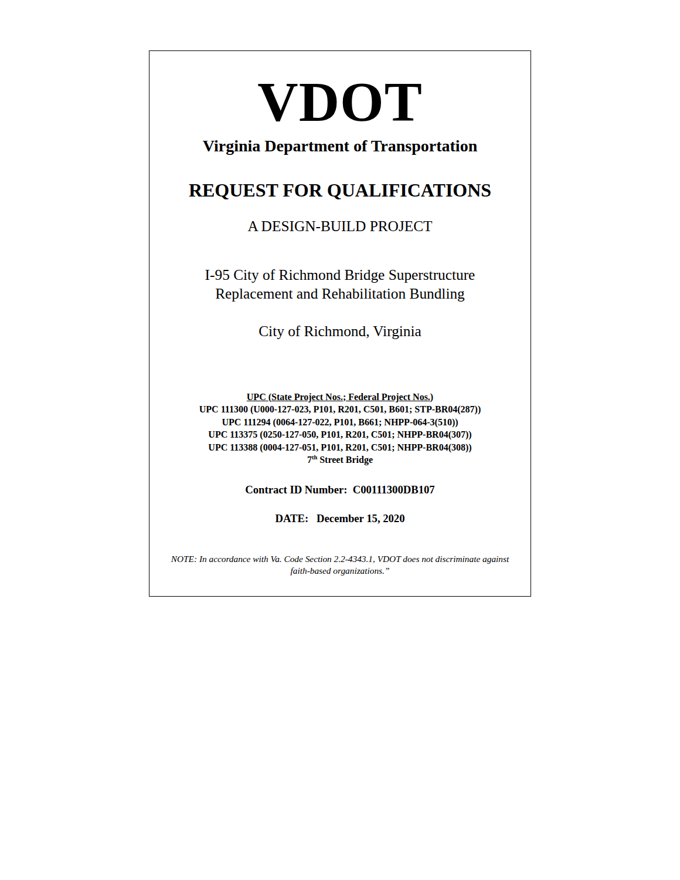VDOT
Virginia Department of Transportation
REQUEST FOR QUALIFICATIONS
A DESIGN-BUILD PROJECT
I-95 City of Richmond Bridge Superstructure Replacement and Rehabilitation Bundling
City of Richmond, Virginia
UPC (State Project Nos.; Federal Project Nos.)
UPC 111300 (U000-127-023, P101, R201, C501, B601; STP-BR04(287))
UPC 111294 (0064-127-022, P101, B661; NHPP-064-3(510))
UPC 113375 (0250-127-050, P101, R201, C501; NHPP-BR04(307))
UPC 113388 (0004-127-051, P101, R201, C501; NHPP-BR04(308))
7th Street Bridge
Contract ID Number: C00111300DB107
DATE: December 15, 2020
NOTE: In accordance with Va. Code Section 2.2-4343.1, VDOT does not discriminate against faith-based organizations.”